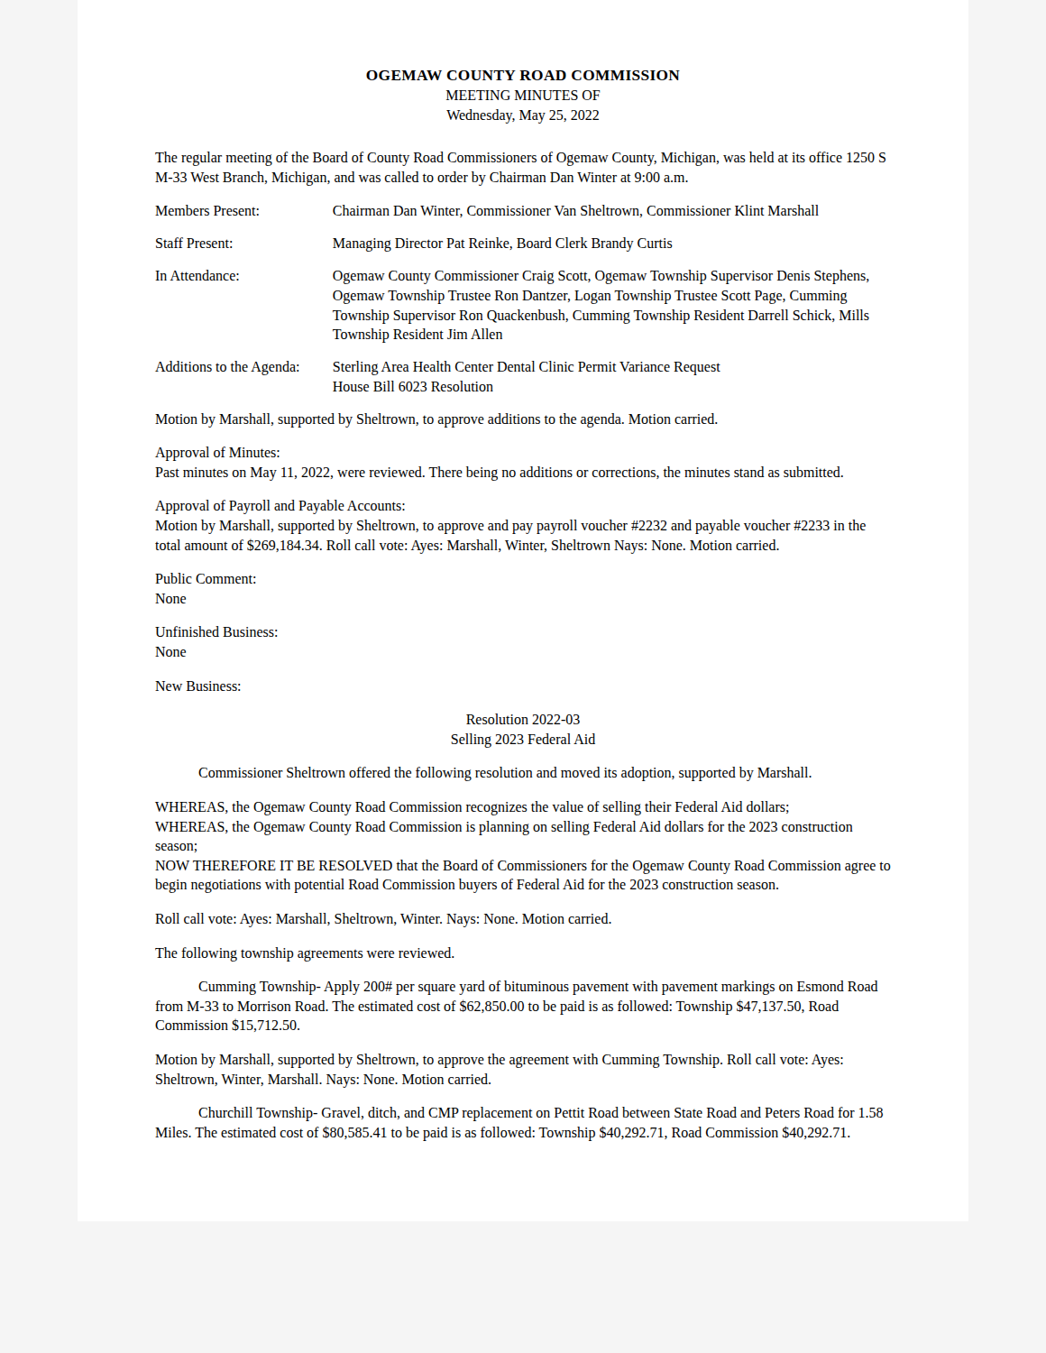OGEMAW COUNTY ROAD COMMISSION MEETING MINUTES OF Wednesday, May 25, 2022
The regular meeting of the Board of County Road Commissioners of Ogemaw County, Michigan, was held at its office 1250 S M-33 West Branch, Michigan, and was called to order by Chairman Dan Winter at 9:00 a.m.
Members Present:
Chairman Dan Winter, Commissioner Van Sheltrown, Commissioner Klint Marshall
Staff Present:
Managing Director Pat Reinke, Board Clerk Brandy Curtis
In Attendance:
Ogemaw County Commissioner Craig Scott, Ogemaw Township Supervisor Denis Stephens, Ogemaw Township Trustee Ron Dantzer, Logan Township Trustee Scott Page, Cumming Township Supervisor Ron Quackenbush, Cumming Township Resident Darrell Schick, Mills Township Resident Jim Allen
Additions to the Agenda:
Sterling Area Health Center Dental Clinic Permit Variance Request
House Bill 6023 Resolution
Motion by Marshall, supported by Sheltrown, to approve additions to the agenda. Motion carried.
Approval of Minutes:
Past minutes on May 11, 2022, were reviewed. There being no additions or corrections, the minutes stand as submitted.
Approval of Payroll and Payable Accounts:
Motion by Marshall, supported by Sheltrown, to approve and pay payroll voucher #2232 and payable voucher #2233 in the total amount of $269,184.34. Roll call vote: Ayes: Marshall, Winter, Sheltrown Nays: None. Motion carried.
Public Comment:
None
Unfinished Business:
None
New Business:
Resolution 2022-03 Selling 2023 Federal Aid
Commissioner Sheltrown offered the following resolution and moved its adoption, supported by Marshall.
WHEREAS, the Ogemaw County Road Commission recognizes the value of selling their Federal Aid dollars;
WHEREAS, the Ogemaw County Road Commission is planning on selling Federal Aid dollars for the 2023 construction season;
NOW THEREFORE IT BE RESOLVED that the Board of Commissioners for the Ogemaw County Road Commission agree to begin negotiations with potential Road Commission buyers of Federal Aid for the 2023 construction season.
Roll call vote: Ayes: Marshall, Sheltrown, Winter. Nays: None. Motion carried.
The following township agreements were reviewed.
Cumming Township- Apply 200# per square yard of bituminous pavement with pavement markings on Esmond Road from M-33 to Morrison Road. The estimated cost of $62,850.00 to be paid is as followed: Township $47,137.50, Road Commission $15,712.50.
Motion by Marshall, supported by Sheltrown, to approve the agreement with Cumming Township. Roll call vote: Ayes: Sheltrown, Winter, Marshall. Nays: None. Motion carried.
Churchill Township- Gravel, ditch, and CMP replacement on Pettit Road between State Road and Peters Road for 1.58 Miles. The estimated cost of $80,585.41 to be paid is as followed: Township $40,292.71, Road Commission $40,292.71.